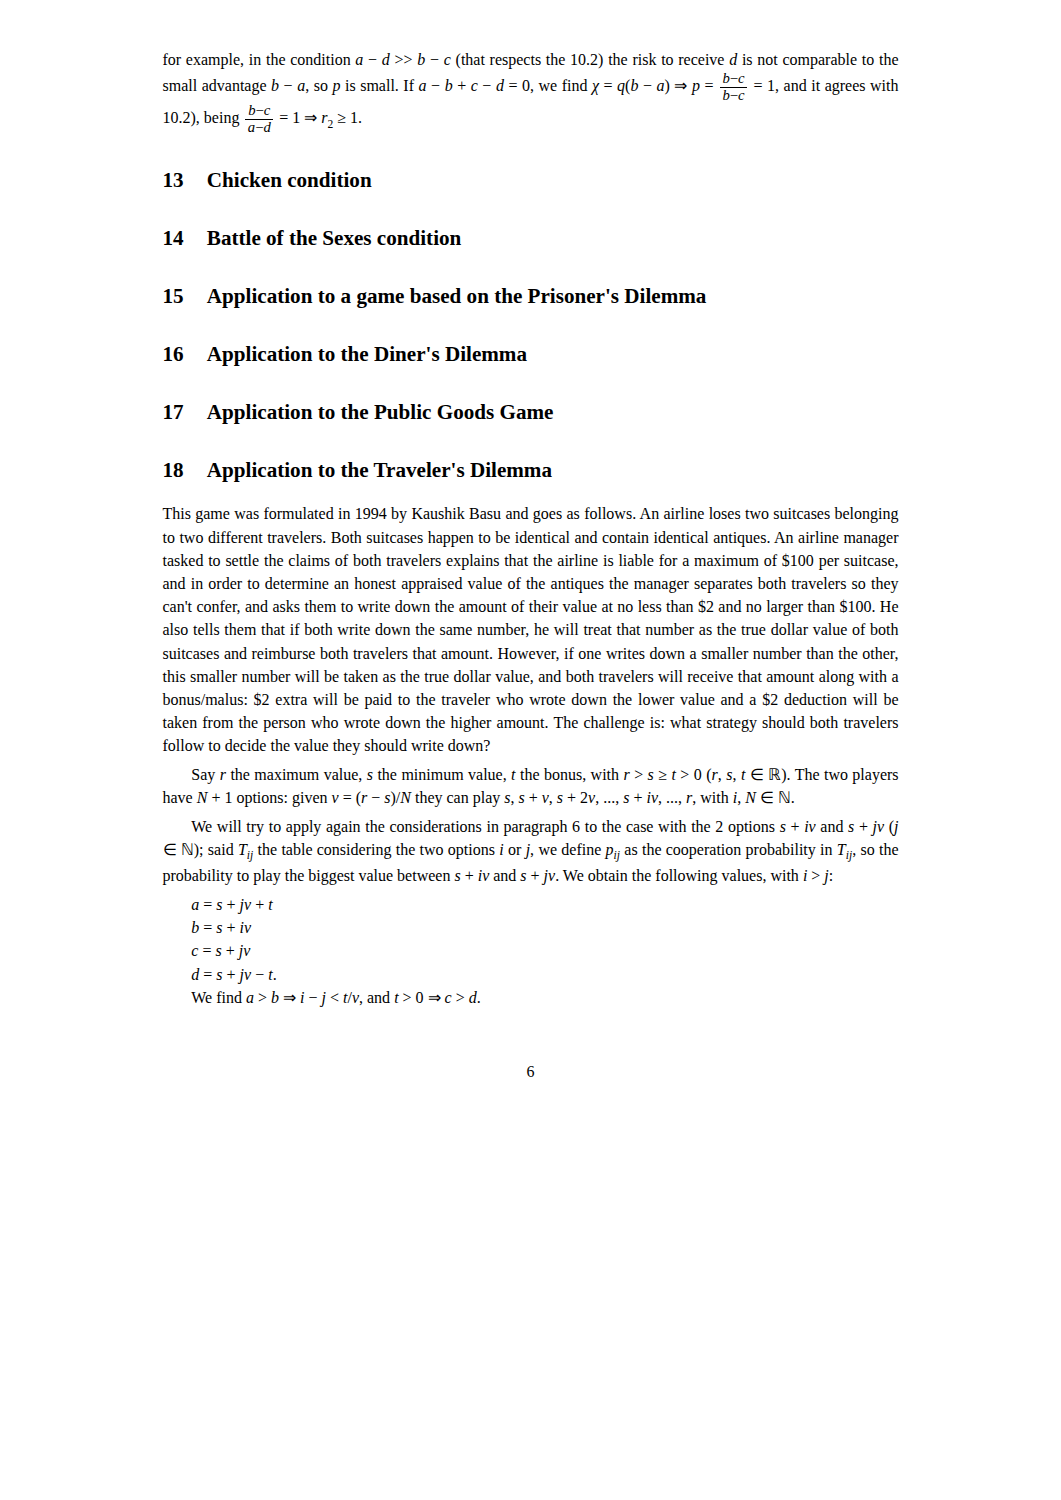for example, in the condition a − d >> b − c (that respects the 10.2) the risk to receive d is not comparable to the small advantage b − a, so p is small. If a − b + c − d = 0, we find χ = q(b − a) ⇒ p = b−c b−c = 1, and it agrees with 10.2), being b−c a−d = 1 ⇒ r2 ≥ 1.
13 Chicken condition
14 Battle of the Sexes condition
15 Application to a game based on the Prisoner's Dilemma
16 Application to the Diner's Dilemma
17 Application to the Public Goods Game
18 Application to the Traveler's Dilemma
This game was formulated in 1994 by Kaushik Basu and goes as follows. An airline loses two suitcases belonging to two different travelers. Both suitcases happen to be identical and contain identical antiques. An airline manager tasked to settle the claims of both travelers explains that the airline is liable for a maximum of $100 per suitcase, and in order to determine an honest appraised value of the antiques the manager separates both travelers so they can't confer, and asks them to write down the amount of their value at no less than $2 and no larger than $100. He also tells them that if both write down the same number, he will treat that number as the true dollar value of both suitcases and reimburse both travelers that amount. However, if one writes down a smaller number than the other, this smaller number will be taken as the true dollar value, and both travelers will receive that amount along with a bonus/malus: $2 extra will be paid to the traveler who wrote down the lower value and a $2 deduction will be taken from the person who wrote down the higher amount. The challenge is: what strategy should both travelers follow to decide the value they should write down?
Say r the maximum value, s the minimum value, t the bonus, with r > s ≥ t > 0 (r, s, t ∈ ℝ). The two players have N + 1 options: given v = (r − s)/N they can play s, s + v, s + 2v, ..., s + iv, ..., r, with i, N ∈ ℕ.
We will try to apply again the considerations in paragraph 6 to the case with the 2 options s + iv and s + jv (j ∈ ℕ); said Tij the table considering the two options i or j, we define pij as the cooperation probability in Tij, so the probability to play the biggest value between s + iv and s + jv. We obtain the following values, with i > j:
a = s + jv + t
b = s + iv
c = s + jv
d = s + jv − t.
We find a > b ⇒ i − j < t/v, and t > 0 ⇒ c > d.
6